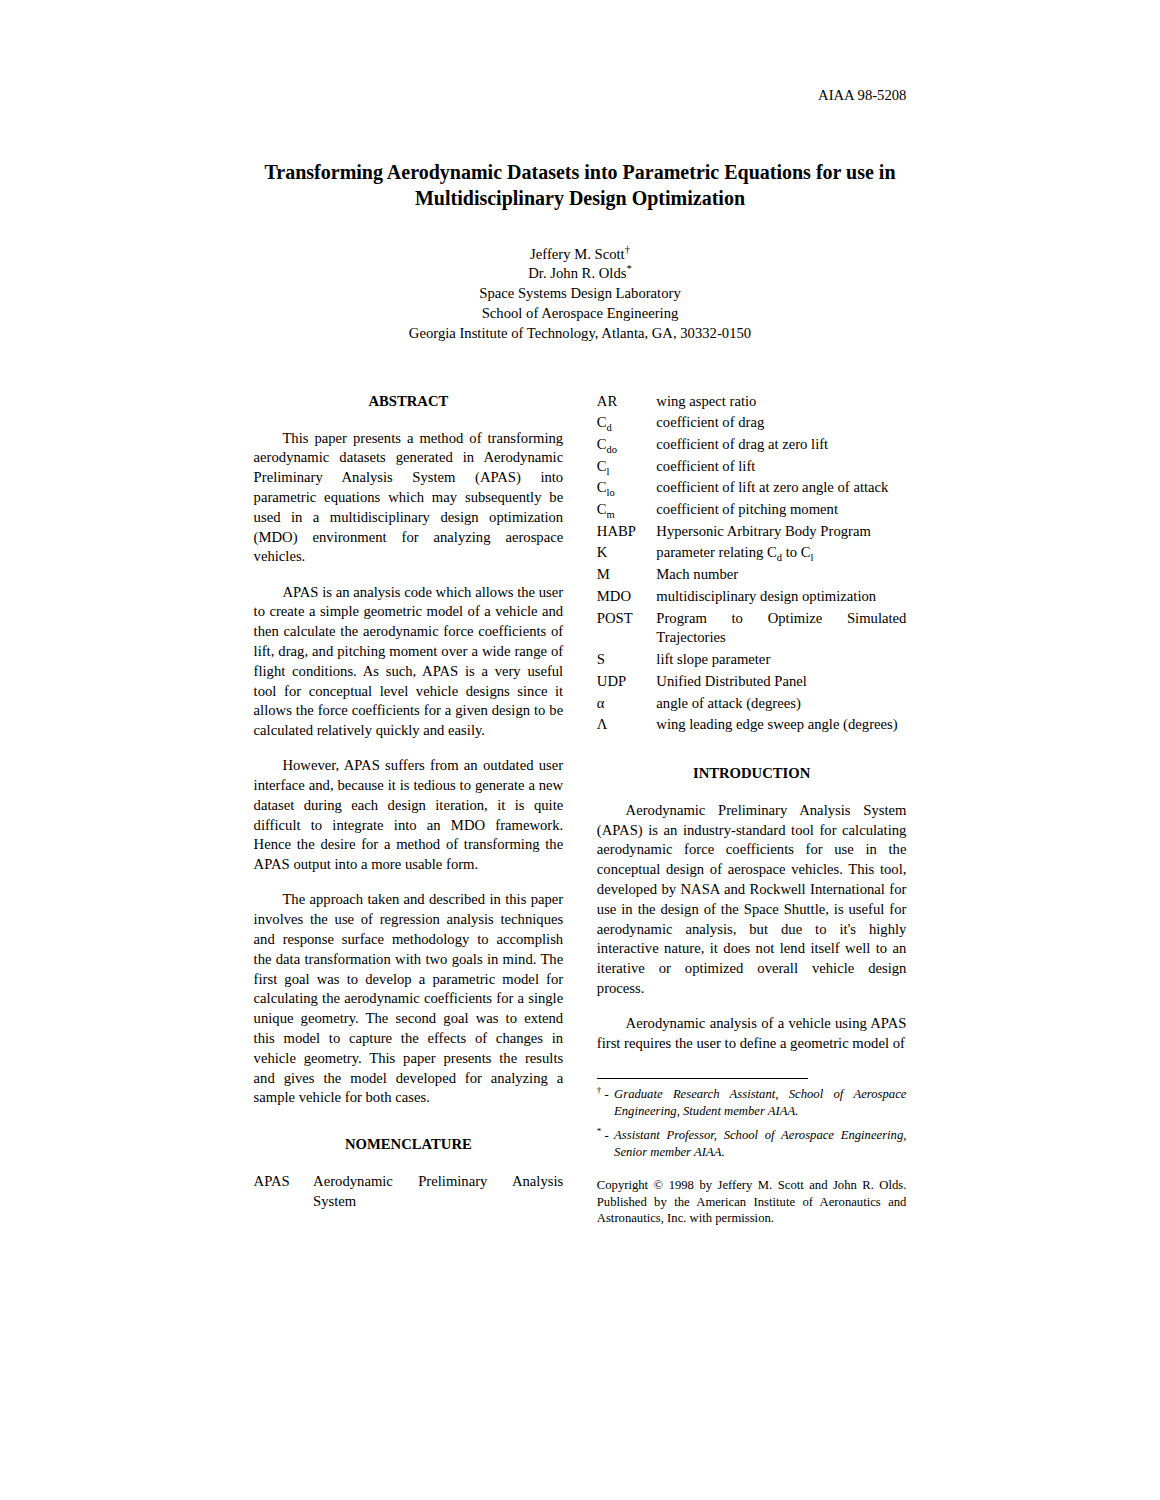AIAA 98-5208
Transforming Aerodynamic Datasets into Parametric Equations for use in
Multidisciplinary Design Optimization
Jeffery M. Scott†
Dr. John R. Olds*
Space Systems Design Laboratory
School of Aerospace Engineering
Georgia Institute of Technology, Atlanta, GA, 30332-0150
ABSTRACT
This paper presents a method of transforming aerodynamic datasets generated in Aerodynamic Preliminary Analysis System (APAS) into parametric equations which may subsequently be used in a multidisciplinary design optimization (MDO) environment for analyzing aerospace vehicles.
APAS is an analysis code which allows the user to create a simple geometric model of a vehicle and then calculate the aerodynamic force coefficients of lift, drag, and pitching moment over a wide range of flight conditions. As such, APAS is a very useful tool for conceptual level vehicle designs since it allows the force coefficients for a given design to be calculated relatively quickly and easily.
However, APAS suffers from an outdated user interface and, because it is tedious to generate a new dataset during each design iteration, it is quite difficult to integrate into an MDO framework. Hence the desire for a method of transforming the APAS output into a more usable form.
The approach taken and described in this paper involves the use of regression analysis techniques and response surface methodology to accomplish the data transformation with two goals in mind. The first goal was to develop a parametric model for calculating the aerodynamic coefficients for a single unique geometry. The second goal was to extend this model to capture the effects of changes in vehicle geometry. This paper presents the results and gives the model developed for analyzing a sample vehicle for both cases.
NOMENCLATURE
| APAS | Aerodynamic Preliminary Analysis System |
| AR | wing aspect ratio |
| C d | coefficient of drag |
| C do | coefficient of drag at zero lift |
| C l | coefficient of lift |
| C lo | coefficient of lift at zero angle of attack |
| C m | coefficient of pitching moment |
| HABP | Hypersonic Arbitrary Body Program |
| K | parameter relating C d to C l |
| M | Mach number |
| MDO | multidisciplinary design optimization |
| POST | Program to Optimize Simulated Trajectories |
| S | lift slope parameter |
| UDP | Unified Distributed Panel |
| α | angle of attack (degrees) |
| Λ | wing leading edge sweep angle (degrees) |
INTRODUCTION
Aerodynamic Preliminary Analysis System (APAS) is an industry-standard tool for calculating aerodynamic force coefficients for use in the conceptual design of aerospace vehicles. This tool, developed by NASA and Rockwell International for use in the design of the Space Shuttle, is useful for aerodynamic analysis, but due to it's highly interactive nature, it does not lend itself well to an iterative or optimized overall vehicle design process.
Aerodynamic analysis of a vehicle using APAS first requires the user to define a geometric model of
† - Graduate Research Assistant, School of Aerospace Engineering, Student member AIAA.
* - Assistant Professor, School of Aerospace Engineering, Senior member AIAA.
Copyright © 1998 by Jeffery M. Scott and John R. Olds. Published by the American Institute of Aeronautics and Astronautics, Inc. with permission.